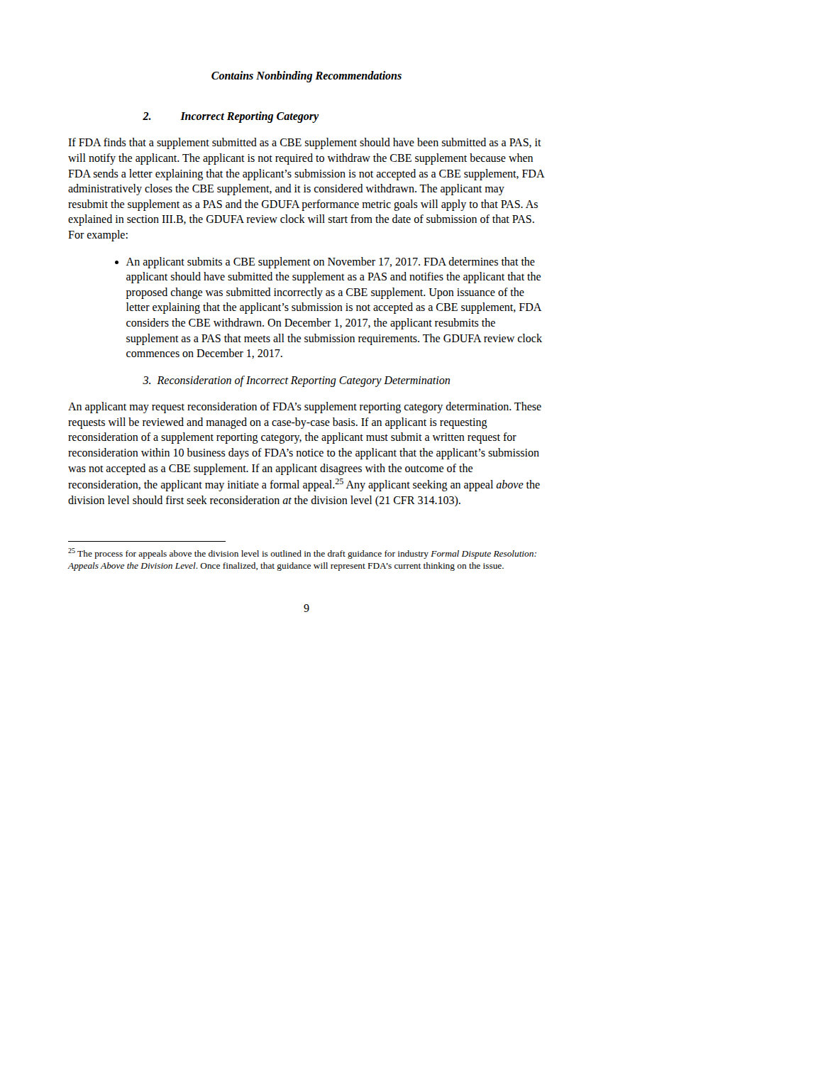Contains Nonbinding Recommendations
2. Incorrect Reporting Category
If FDA finds that a supplement submitted as a CBE supplement should have been submitted as a PAS, it will notify the applicant. The applicant is not required to withdraw the CBE supplement because when FDA sends a letter explaining that the applicant’s submission is not accepted as a CBE supplement, FDA administratively closes the CBE supplement, and it is considered withdrawn. The applicant may resubmit the supplement as a PAS and the GDUFA performance metric goals will apply to that PAS. As explained in section III.B, the GDUFA review clock will start from the date of submission of that PAS. For example:
An applicant submits a CBE supplement on November 17, 2017. FDA determines that the applicant should have submitted the supplement as a PAS and notifies the applicant that the proposed change was submitted incorrectly as a CBE supplement. Upon issuance of the letter explaining that the applicant’s submission is not accepted as a CBE supplement, FDA considers the CBE withdrawn. On December 1, 2017, the applicant resubmits the supplement as a PAS that meets all the submission requirements. The GDUFA review clock commences on December 1, 2017.
3. Reconsideration of Incorrect Reporting Category Determination
An applicant may request reconsideration of FDA’s supplement reporting category determination. These requests will be reviewed and managed on a case-by-case basis. If an applicant is requesting reconsideration of a supplement reporting category, the applicant must submit a written request for reconsideration within 10 business days of FDA’s notice to the applicant that the applicant’s submission was not accepted as a CBE supplement. If an applicant disagrees with the outcome of the reconsideration, the applicant may initiate a formal appeal.25 Any applicant seeking an appeal above the division level should first seek reconsideration at the division level (21 CFR 314.103).
25 The process for appeals above the division level is outlined in the draft guidance for industry Formal Dispute Resolution: Appeals Above the Division Level. Once finalized, that guidance will represent FDA’s current thinking on the issue.
9